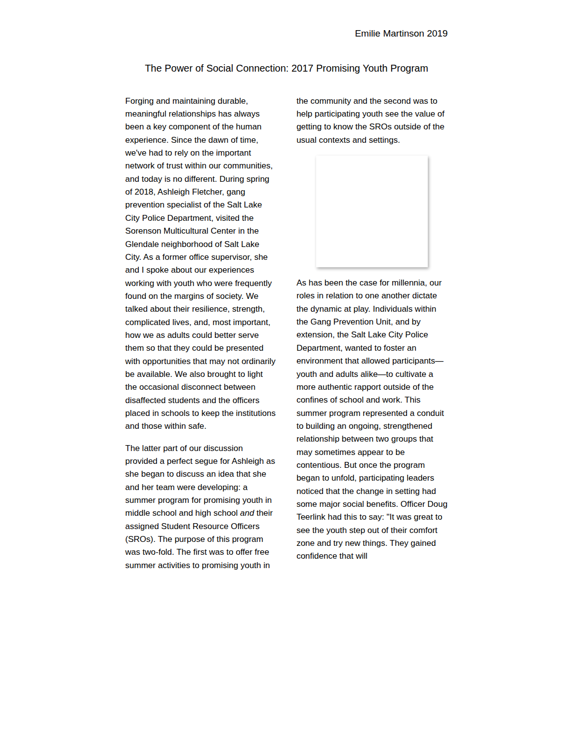Emilie Martinson 2019
The Power of Social Connection: 2017 Promising Youth Program
Forging and maintaining durable, meaningful relationships has always been a key component of the human experience. Since the dawn of time, we've had to rely on the important network of trust within our communities, and today is no different. During spring of 2018, Ashleigh Fletcher, gang prevention specialist of the Salt Lake City Police Department, visited the Sorenson Multicultural Center in the Glendale neighborhood of Salt Lake City. As a former office supervisor, she and I spoke about our experiences working with youth who were frequently found on the margins of society. We talked about their resilience, strength, complicated lives, and, most important, how we as adults could better serve them so that they could be presented with opportunities that may not ordinarily be available. We also brought to light the occasional disconnect between disaffected students and the officers placed in schools to keep the institutions and those within safe.
The latter part of our discussion provided a perfect segue for Ashleigh as she began to discuss an idea that she and her team were developing: a summer program for promising youth in middle school and high school and their assigned Student Resource Officers (SROs). The purpose of this program was two-fold. The first was to offer free summer activities to promising youth in the community and the second was to help participating youth see the value of getting to know the SROs outside of the usual contexts and settings.
As has been the case for millennia, our roles in relation to one another dictate the dynamic at play. Individuals within the Gang Prevention Unit, and by extension, the Salt Lake City Police Department, wanted to foster an environment that allowed participants—youth and adults alike—to cultivate a more authentic rapport outside of the confines of school and work. This summer program represented a conduit to building an ongoing, strengthened relationship between two groups that may sometimes appear to be contentious. But once the program began to unfold, participating leaders noticed that the change in setting had some major social benefits. Officer Doug Teerlink had this to say: "It was great to see the youth step out of their comfort zone and try new things. They gained confidence that will